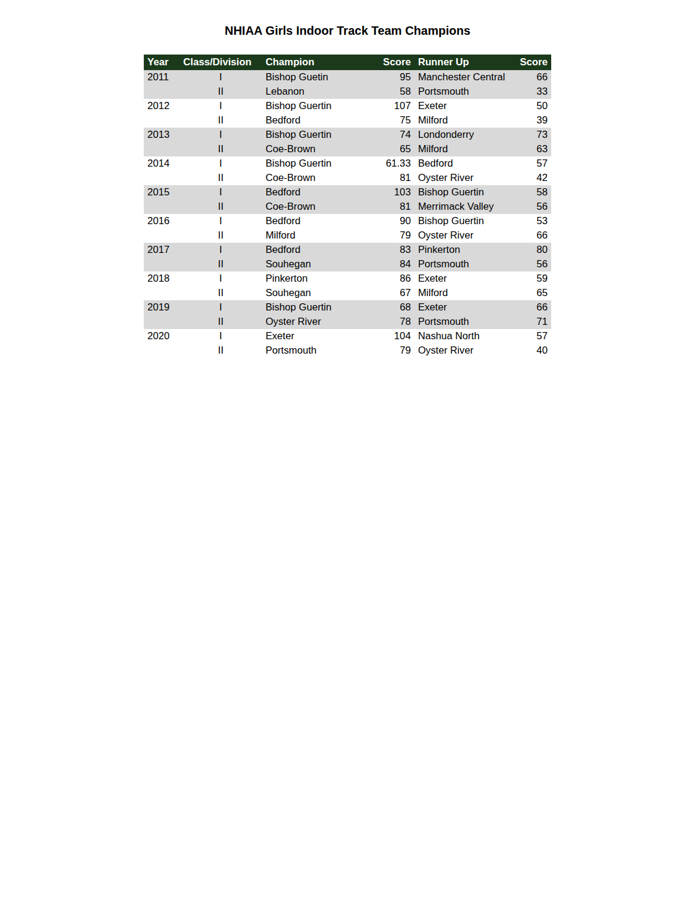NHIAA Girls Indoor Track Team Champions
| Year | Class/Division | Champion | Score | Runner Up | Score |
| --- | --- | --- | --- | --- | --- |
| 2011 | I | Bishop Guetin | 95 | Manchester Central | 66 |
| | II | Lebanon | 58 | Portsmouth | 33 |
| 2012 | I | Bishop Guertin | 107 | Exeter | 50 |
| | II | Bedford | 75 | Milford | 39 |
| 2013 | I | Bishop Guertin | 74 | Londonderry | 73 |
| | II | Coe-Brown | 65 | Milford | 63 |
| 2014 | I | Bishop Guertin | 61.33 | Bedford | 57 |
| | II | Coe-Brown | 81 | Oyster River | 42 |
| 2015 | I | Bedford | 103 | Bishop Guertin | 58 |
| | II | Coe-Brown | 81 | Merrimack Valley | 56 |
| 2016 | I | Bedford | 90 | Bishop Guertin | 53 |
| | II | Milford | 79 | Oyster River | 66 |
| 2017 | I | Bedford | 83 | Pinkerton | 80 |
| | II | Souhegan | 84 | Portsmouth | 56 |
| 2018 | I | Pinkerton | 86 | Exeter | 59 |
| | II | Souhegan | 67 | Milford | 65 |
| 2019 | I | Bishop Guertin | 68 | Exeter | 66 |
| | II | Oyster River | 78 | Portsmouth | 71 |
| 2020 | I | Exeter | 104 | Nashua North | 57 |
| | II | Portsmouth | 79 | Oyster River | 40 |